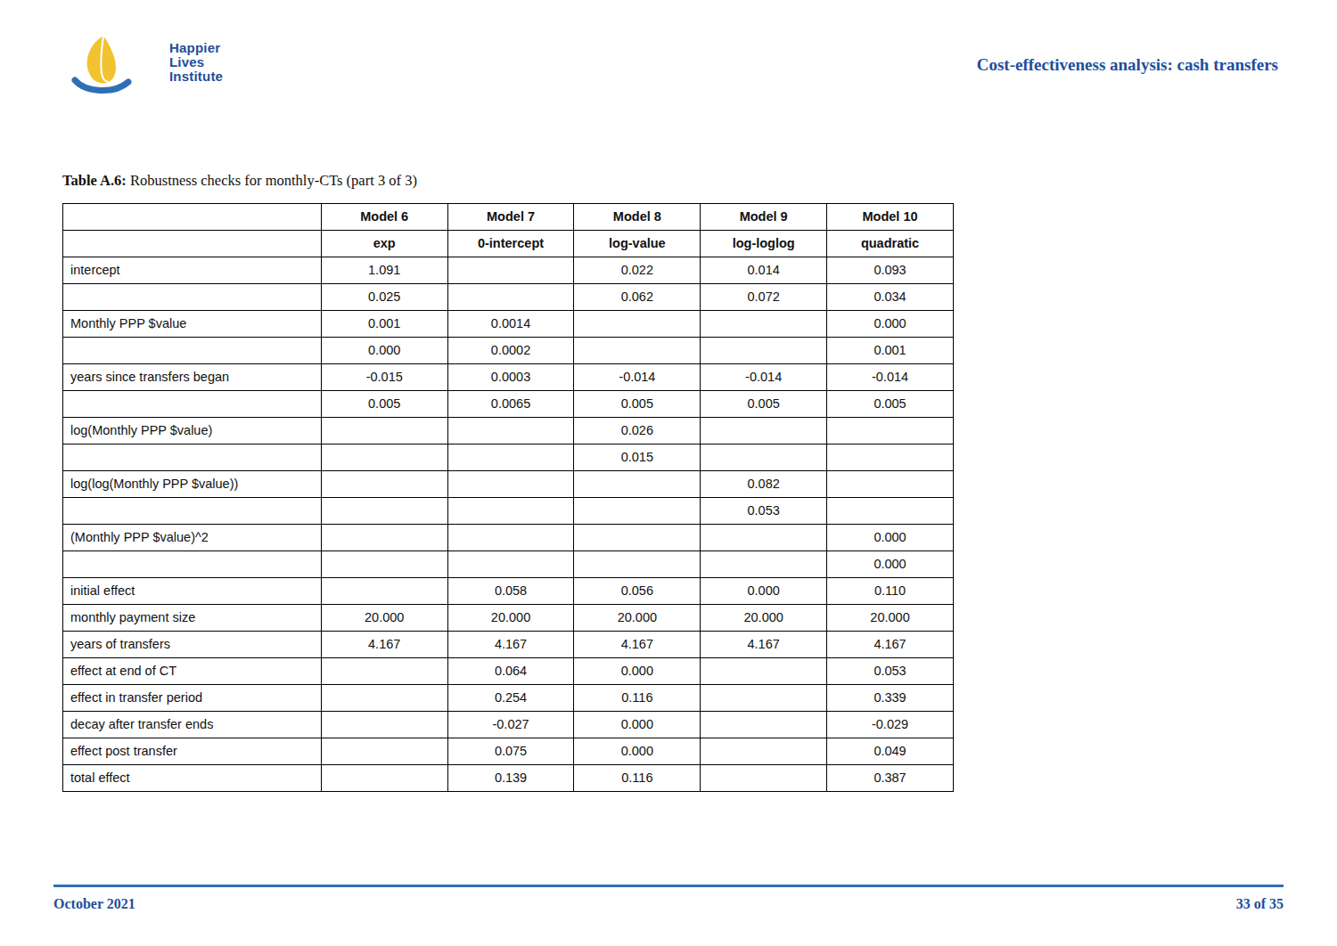Happier
Lives
Institute
Cost-effectiveness analysis: cash transfers
Table A.6: Robustness checks for monthly-CTs (part 3 of 3)
| | Model 6 | Model 7 | Model 8 | Model 9 | Model 10 |
| | exp | 0-intercept | log-value | log-loglog | quadratic |
| intercept | 1.091 | | 0.022 | 0.014 | 0.093 |
| | 0.025 | | 0.062 | 0.072 | 0.034 |
| Monthly PPP $value | 0.001 | 0.0014 | | | 0.000 |
| | 0.000 | 0.0002 | | | 0.001 |
| years since transfers began | -0.015 | 0.0003 | -0.014 | -0.014 | -0.014 |
| | 0.005 | 0.0065 | 0.005 | 0.005 | 0.005 |
| log(Monthly PPP $value) | | | 0.026 | | |
| | | | 0.015 | | |
| log(log(Monthly PPP $value)) | | | | 0.082 | |
| | | | | 0.053 | |
| (Monthly PPP $value)^2 | | | | | 0.000 |
| | | | | | 0.000 |
| initial effect | | 0.058 | 0.056 | 0.000 | 0.110 |
| monthly payment size | 20.000 | 20.000 | 20.000 | 20.000 | 20.000 |
| years of transfers | 4.167 | 4.167 | 4.167 | 4.167 | 4.167 |
| effect at end of CT | | 0.064 | 0.000 | | 0.053 |
| effect in transfer period | | 0.254 | 0.116 | | 0.339 |
| decay after transfer ends | | -0.027 | 0.000 | | -0.029 |
| effect post transfer | | 0.075 | 0.000 | | 0.049 |
| total effect | | 0.139 | 0.116 | | 0.387 |
October 2021
33 of 35